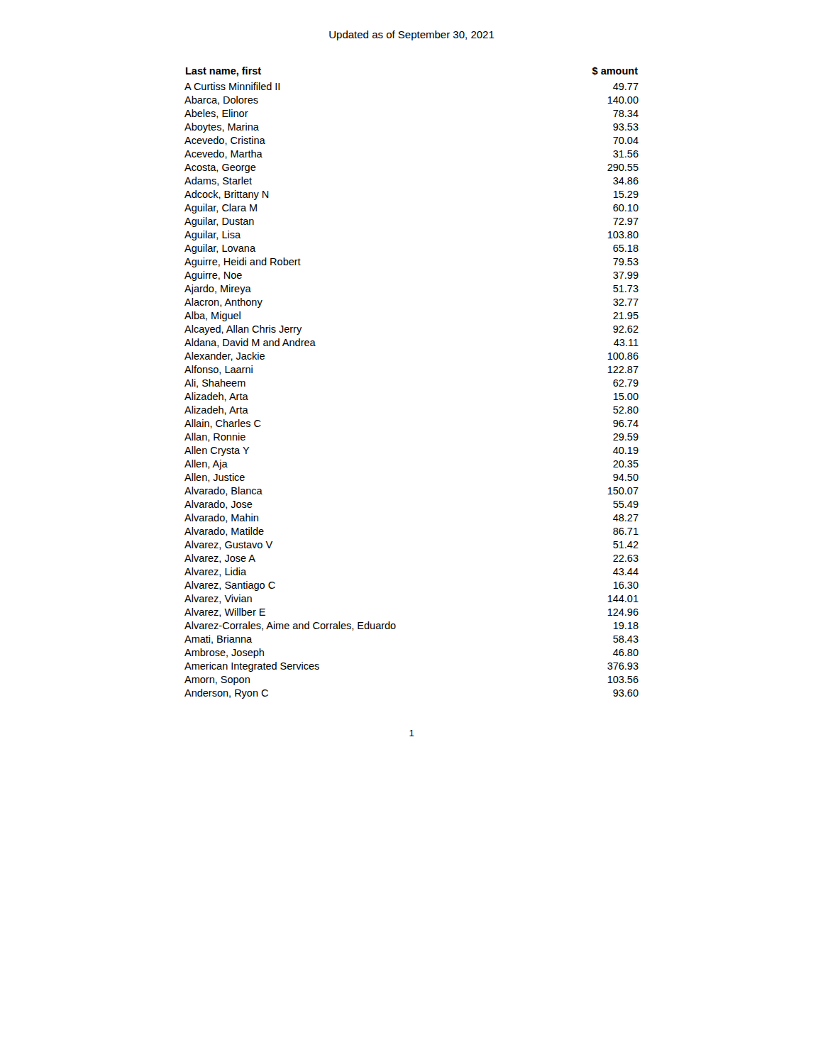Updated as of September 30, 2021
| Last name, first | $ amount |
| --- | --- |
| A Curtiss Minnifiled II | 49.77 |
| Abarca, Dolores | 140.00 |
| Abeles, Elinor | 78.34 |
| Aboytes, Marina | 93.53 |
| Acevedo, Cristina | 70.04 |
| Acevedo, Martha | 31.56 |
| Acosta, George | 290.55 |
| Adams, Starlet | 34.86 |
| Adcock, Brittany N | 15.29 |
| Aguilar, Clara M | 60.10 |
| Aguilar, Dustan | 72.97 |
| Aguilar, Lisa | 103.80 |
| Aguilar, Lovana | 65.18 |
| Aguirre, Heidi and Robert | 79.53 |
| Aguirre, Noe | 37.99 |
| Ajardo, Mireya | 51.73 |
| Alacron, Anthony | 32.77 |
| Alba, Miguel | 21.95 |
| Alcayed, Allan Chris Jerry | 92.62 |
| Aldana, David M and Andrea | 43.11 |
| Alexander, Jackie | 100.86 |
| Alfonso, Laarni | 122.87 |
| Ali, Shaheem | 62.79 |
| Alizadeh, Arta | 15.00 |
| Alizadeh, Arta | 52.80 |
| Allain, Charles C | 96.74 |
| Allan, Ronnie | 29.59 |
| Allen Crysta Y | 40.19 |
| Allen, Aja | 20.35 |
| Allen, Justice | 94.50 |
| Alvarado, Blanca | 150.07 |
| Alvarado, Jose | 55.49 |
| Alvarado, Mahin | 48.27 |
| Alvarado, Matilde | 86.71 |
| Alvarez, Gustavo V | 51.42 |
| Alvarez, Jose A | 22.63 |
| Alvarez, Lidia | 43.44 |
| Alvarez, Santiago C | 16.30 |
| Alvarez, Vivian | 144.01 |
| Alvarez, Willber E | 124.96 |
| Alvarez-Corrales, Aime and Corrales, Eduardo | 19.18 |
| Amati, Brianna | 58.43 |
| Ambrose, Joseph | 46.80 |
| American Integrated Services | 376.93 |
| Amorn, Sopon | 103.56 |
| Anderson, Ryon C | 93.60 |
1